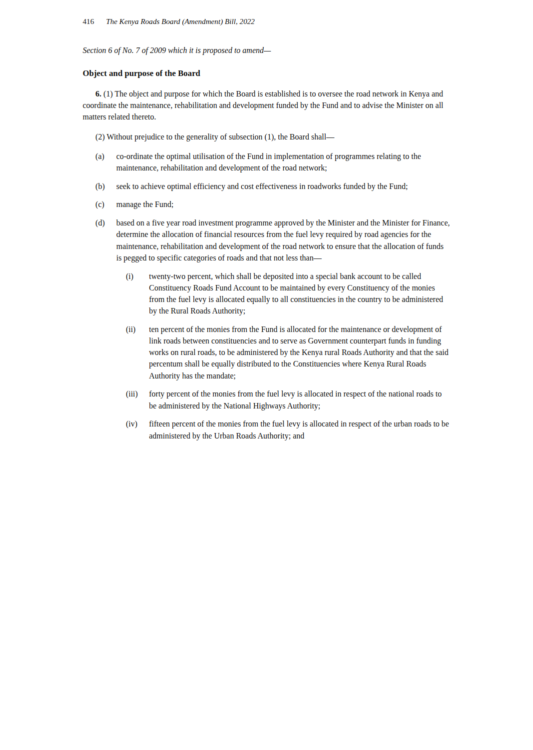416 The Kenya Roads Board (Amendment) Bill, 2022
Section 6 of No. 7 of 2009 which it is proposed to amend—
Object and purpose of the Board
6. (1) The object and purpose for which the Board is established is to oversee the road network in Kenya and coordinate the maintenance, rehabilitation and development funded by the Fund and to advise the Minister on all matters related thereto.
(2) Without prejudice to the generality of subsection (1), the Board shall—
(a) co-ordinate the optimal utilisation of the Fund in implementation of programmes relating to the maintenance, rehabilitation and development of the road network;
(b) seek to achieve optimal efficiency and cost effectiveness in roadworks funded by the Fund;
(c) manage the Fund;
(d) based on a five year road investment programme approved by the Minister and the Minister for Finance, determine the allocation of financial resources from the fuel levy required by road agencies for the maintenance, rehabilitation and development of the road network to ensure that the allocation of funds is pegged to specific categories of roads and that not less than—
(i) twenty-two percent, which shall be deposited into a special bank account to be called Constituency Roads Fund Account to be maintained by every Constituency of the monies from the fuel levy is allocated equally to all constituencies in the country to be administered by the Rural Roads Authority;
(ii) ten percent of the monies from the Fund is allocated for the maintenance or development of link roads between constituencies and to serve as Government counterpart funds in funding works on rural roads, to be administered by the Kenya rural Roads Authority and that the said percentum shall be equally distributed to the Constituencies where Kenya Rural Roads Authority has the mandate;
(iii) forty percent of the monies from the fuel levy is allocated in respect of the national roads to be administered by the National Highways Authority;
(iv) fifteen percent of the monies from the fuel levy is allocated in respect of the urban roads to be administered by the Urban Roads Authority; and